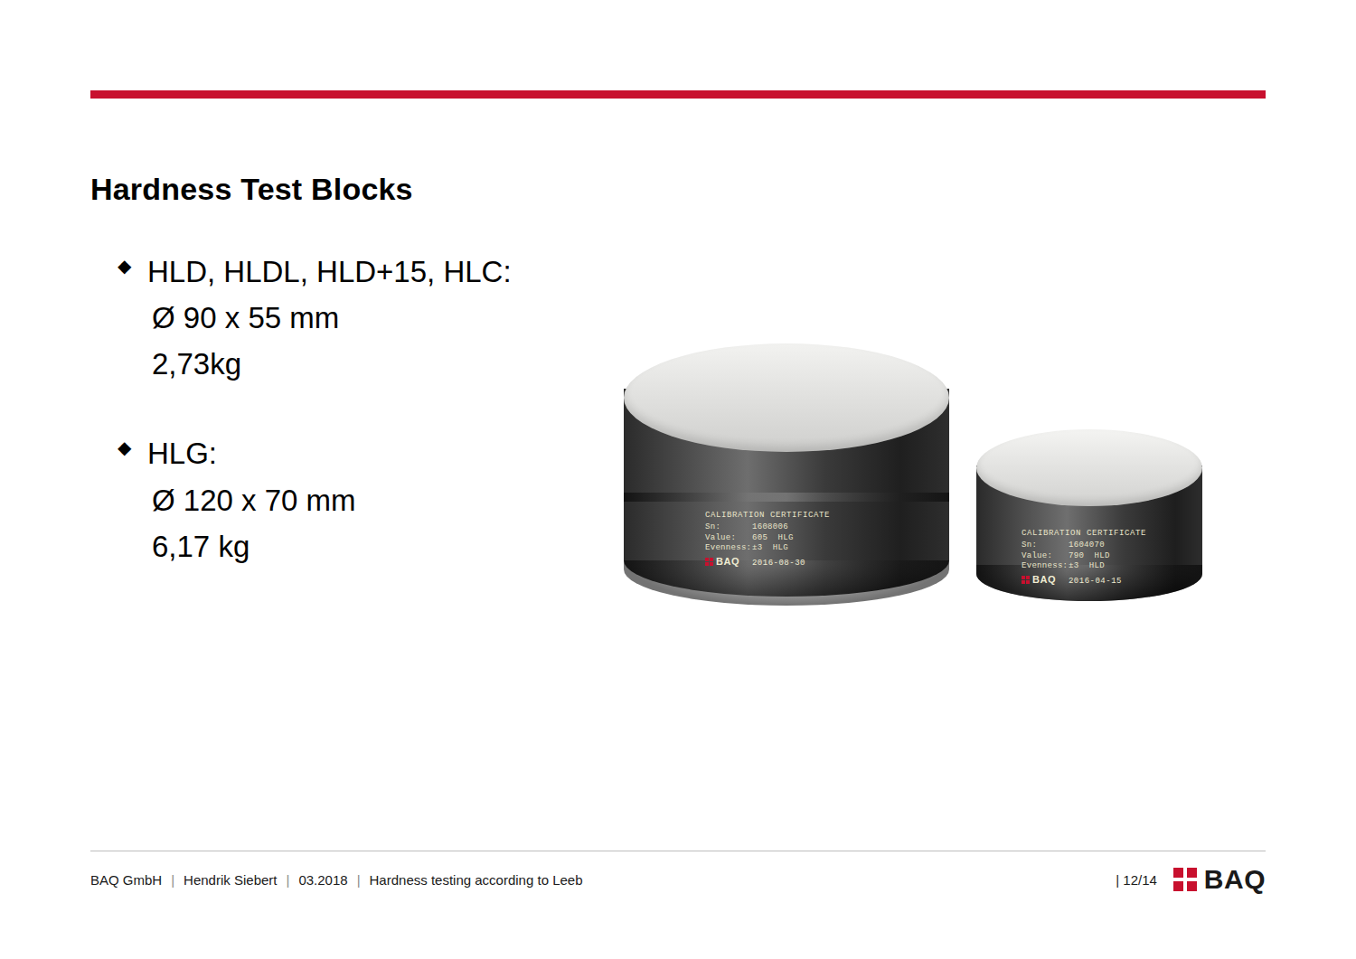Hardness Test Blocks
◆ HLD, HLDL, HLD+15, HLC:
Ø 90 x 55 mm
2,73kg
◆ HLG:
Ø 120 x 70 mm
6,17 kg
CALIBRATION CERTIFICATE
Sn: 1608006
Value: 605 HLG
Evenness:±3 HLG
BAQ2016-08-30
CALIBRATION CERTIFICATE
Sn: 1604070
Value: 790 HLD
Evenness:±3 HLD
BAQ2016-04-15
BAQ GmbH|Hendrik Siebert|03.2018|Hardness testing according to Leeb
| 12/14 BAQ